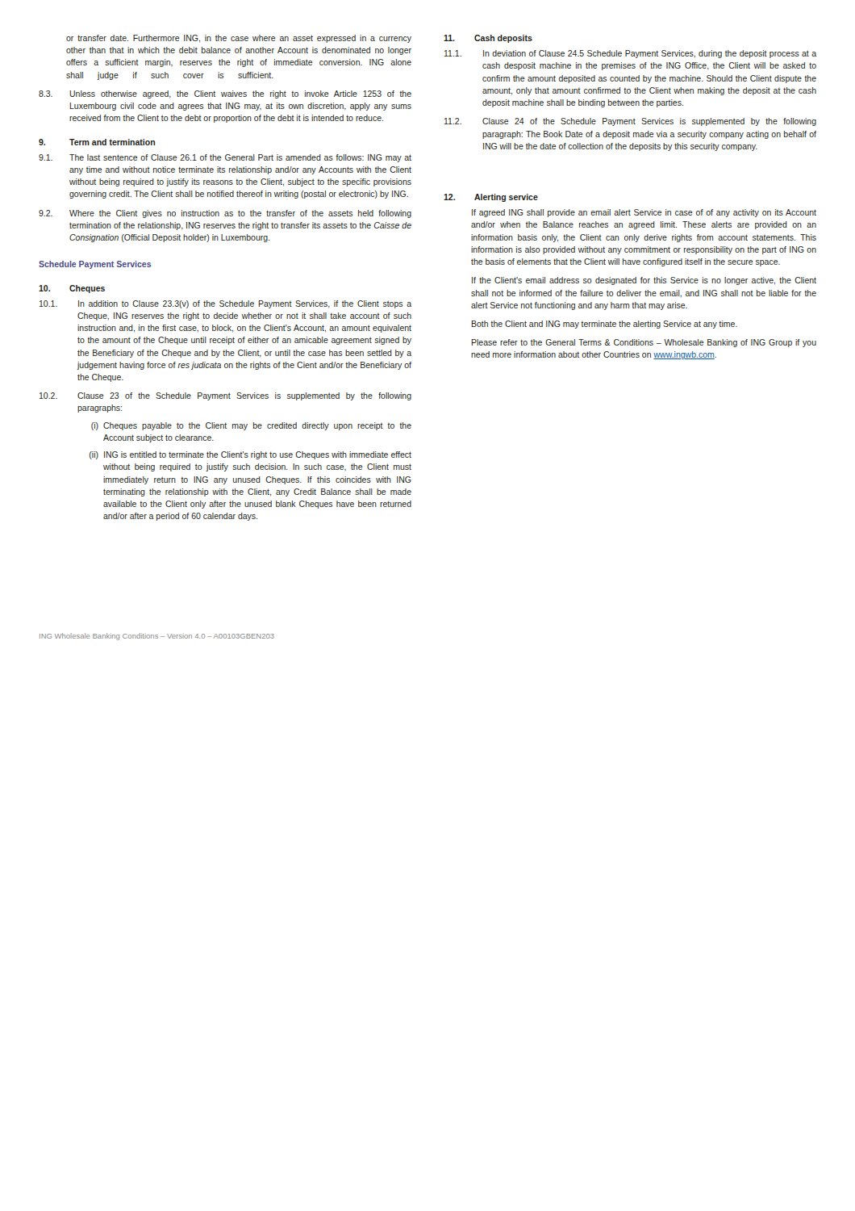or transfer date. Furthermore ING, in the case where an asset expressed in a currency other than that in which the debit balance of another Account is denominated no longer offers a sufficient margin, reserves the right of immediate conversion. ING alone shall judge if such cover is sufficient.
8.3.
Unless otherwise agreed, the Client waives the right to invoke Article 1253 of the Luxembourg civil code and agrees that ING may, at its own discretion, apply any sums received from the Client to the debt or proportion of the debt it is intended to reduce.
9.
Term and termination
9.1.
The last sentence of Clause 26.1 of the General Part is amended as follows: ING may at any time and without notice terminate its relationship and/or any Accounts with the Client without being required to justify its reasons to the Client, subject to the specific provisions governing credit. The Client shall be notified thereof in writing (postal or electronic) by ING.
9.2.
Where the Client gives no instruction as to the transfer of the assets held following termination of the relationship, ING reserves the right to transfer its assets to the Caisse de Consignation (Official Deposit holder) in Luxembourg.
Schedule Payment Services
10.
Cheques
10.1.
In addition to Clause 23.3(v) of the Schedule Payment Services, if the Client stops a Cheque, ING reserves the right to decide whether or not it shall take account of such instruction and, in the first case, to block, on the Client's Account, an amount equivalent to the amount of the Cheque until receipt of either of an amicable agreement signed by the Beneficiary of the Cheque and by the Client, or until the case has been settled by a judgement having force of res judicata on the rights of the Cient and/or the Beneficiary of the Cheque.
10.2.
Clause 23 of the Schedule Payment Services is supplemented by the following paragraphs:
(i)
Cheques payable to the Client may be credited directly upon receipt to the Account subject to clearance.
(ii)
ING is entitled to terminate the Client's right to use Cheques with immediate effect without being required to justify such decision. In such case, the Client must immediately return to ING any unused Cheques. If this coincides with ING terminating the relationship with the Client, any Credit Balance shall be made available to the Client only after the unused blank Cheques have been returned and/or after a period of 60 calendar days.
11.
Cash deposits
11.1.
In deviation of Clause 24.5 Schedule Payment Services, during the deposit process at a cash desposit machine in the premises of the ING Office, the Client will be asked to confirm the amount deposited as counted by the machine. Should the Client dispute the amount, only that amount confirmed to the Client when making the deposit at the cash deposit machine shall be binding between the parties.
11.2.
Clause 24 of the Schedule Payment Services is supplemented by the following paragraph: The Book Date of a deposit made via a security company acting on behalf of ING will be the date of collection of the deposits by this security company.
12.
Alerting service
If agreed ING shall provide an email alert Service in case of of any activity on its Account and/or when the Balance reaches an agreed limit. These alerts are provided on an information basis only, the Client can only derive rights from account statements. This information is also provided without any commitment or responsibility on the part of ING on the basis of elements that the Client will have configured itself in the secure space.
If the Client's email address so designated for this Service is no longer active, the Client shall not be informed of the failure to deliver the email, and ING shall not be liable for the alert Service not functioning and any harm that may arise.
Both the Client and ING may terminate the alerting Service at any time.
Please refer to the General Terms & Conditions – Wholesale Banking of ING Group if you need more information about other Countries on www.ingwb.com.
ING Wholesale Banking Conditions – Version 4.0 – A00103GBEN203